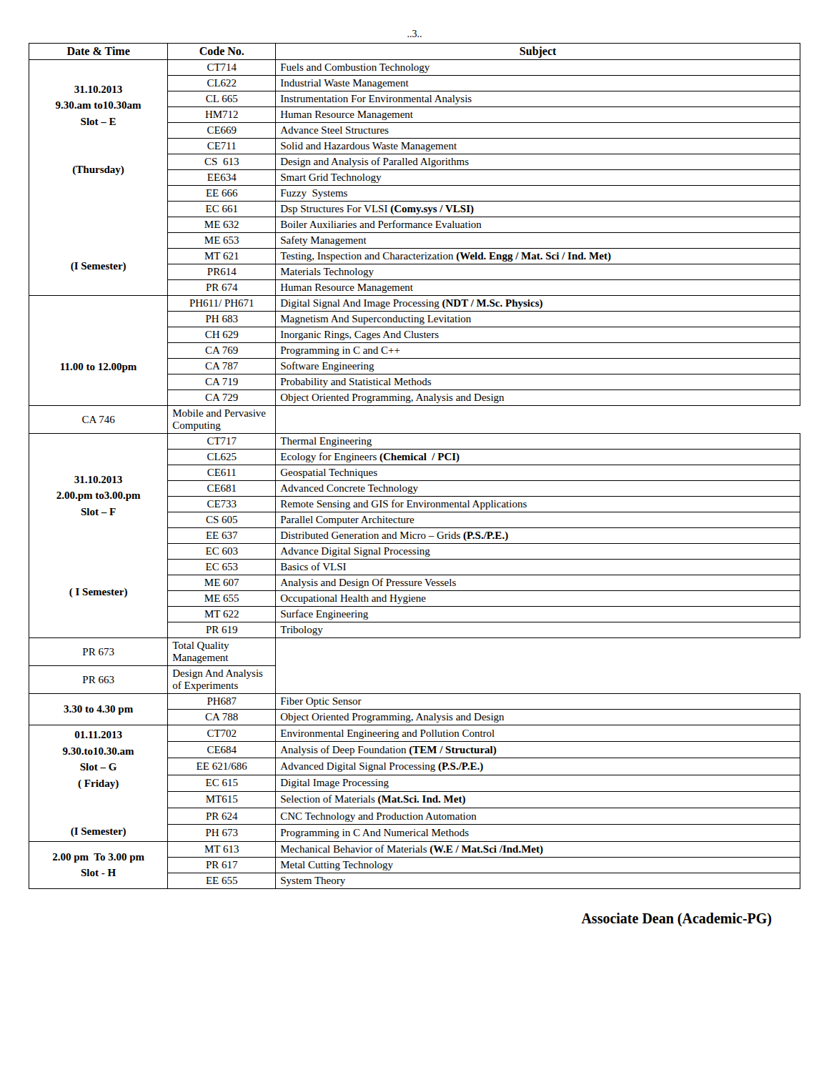..3..
| Date & Time | Code No. | Subject |
| --- | --- | --- |
| 31.10.2013 9.30.am to10.30am Slot – E (Thursday) (I Semester) | CT714 | Fuels and Combustion Technology |
| CL622 | Industrial Waste Management |
| CL 665 | Instrumentation For Environmental Analysis |
| HM712 | Human Resource Management |
| CE669 | Advance Steel Structures |
| CE711 | Solid and Hazardous Waste Management |
| CS 613 | Design and Analysis of Paralled Algorithms |
| EE634 | Smart Grid Technology |
| EE 666 | Fuzzy Systems |
| EC 661 | Dsp Structures For VLSI (Comy.sys / VLSI) |
| ME 632 | Boiler Auxiliaries and Performance Evaluation |
| ME 653 | Safety Management |
| MT 621 | Testing, Inspection and Characterization (Weld. Engg / Mat. Sci / Ind. Met) |
| PR614 | Materials Technology |
| PR 674 | Human Resource Management |
| 11.00 to 12.00pm | PH611/ PH671 | Digital Signal And Image Processing (NDT / M.Sc. Physics) |
| PH 683 | Magnetism And Superconducting Levitation |
| CH 629 | Inorganic Rings, Cages And Clusters |
| CA 769 | Programming in C and C++ |
| CA 787 | Software Engineering |
| CA 719 | Probability and Statistical Methods |
| CA 729 | Object Oriented Programming, Analysis and Design |
| CA 746 | Mobile and Pervasive Computing |
| 31.10.2013 2.00.pm to3.00.pm Slot – F ( I Semester) | CT717 | Thermal Engineering |
| CL625 | Ecology for Engineers (Chemical / PCI) |
| CE611 | Geospatial Techniques |
| CE681 | Advanced Concrete Technology |
| CE733 | Remote Sensing and GIS for Environmental Applications |
| CS 605 | Parallel Computer Architecture |
| EE 637 | Distributed Generation and Micro – Grids (P.S./P.E.) |
| EC 603 | Advance Digital Signal Processing |
| EC 653 | Basics of VLSI |
| ME 607 | Analysis and Design Of Pressure Vessels |
| ME 655 | Occupational Health and Hygiene |
| MT 622 | Surface Engineering |
| PR 619 | Tribology |
| PR 673 | Total Quality Management |
| PR 663 | Design And Analysis of Experiments |
| 3.30 to 4.30 pm | PH687 | Fiber Optic Sensor |
| CA 788 | Object Oriented Programming, Analysis and Design |
| 01.11.2013 9.30.to10.30.am Slot – G ( Friday) (I Semester) | CT702 | Environmental Engineering and Pollution Control |
| CE684 | Analysis of Deep Foundation (TEM / Structural) |
| EE 621/686 | Advanced Digital Signal Processing (P.S./P.E.) |
| EC 615 | Digital Image Processing |
| MT615 | Selection of Materials (Mat.Sci. Ind. Met) |
| PR 624 | CNC Technology and Production Automation |
| PH 673 | Programming in C And Numerical Methods |
| 2.00 pm To 3.00 pm Slot - H | MT 613 | Mechanical Behavior of Materials (W.E / Mat.Sci /Ind.Met) |
| PR 617 | Metal Cutting Technology |
| EE 655 | System Theory |
Associate Dean (Academic-PG)